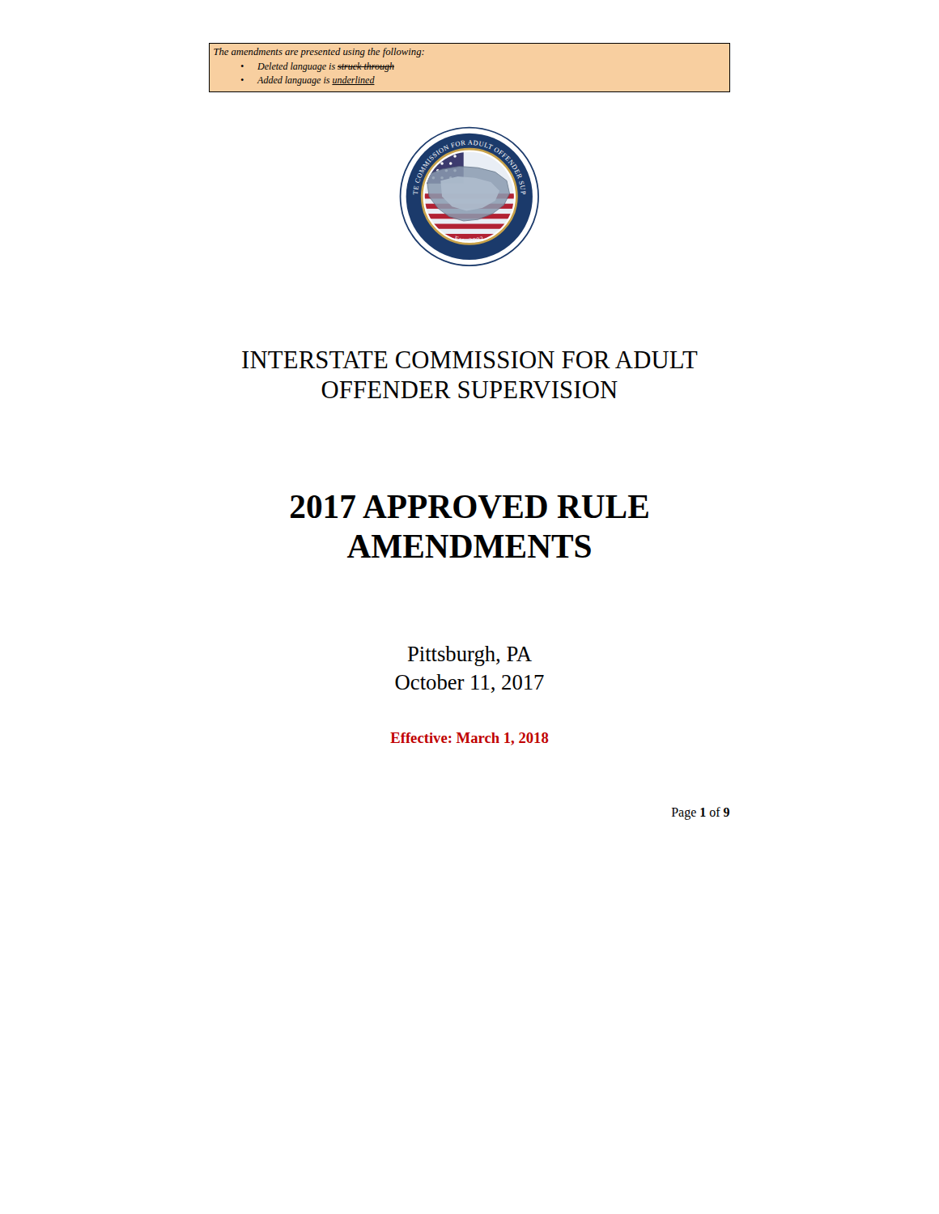The amendments are presented using the following:
Deleted language is struck through
Added language is underlined
INTERSTATE COMMISSION FOR ADULT OFFENDER SUPERVISION Est. 2002
INTERSTATE COMMISSION FOR ADULT
OFFENDER SUPERVISION
2017 APPROVED RULE
AMENDMENTS
Pittsburgh, PA
October 11, 2017
Effective: March 1, 2018
Page 1 of 9